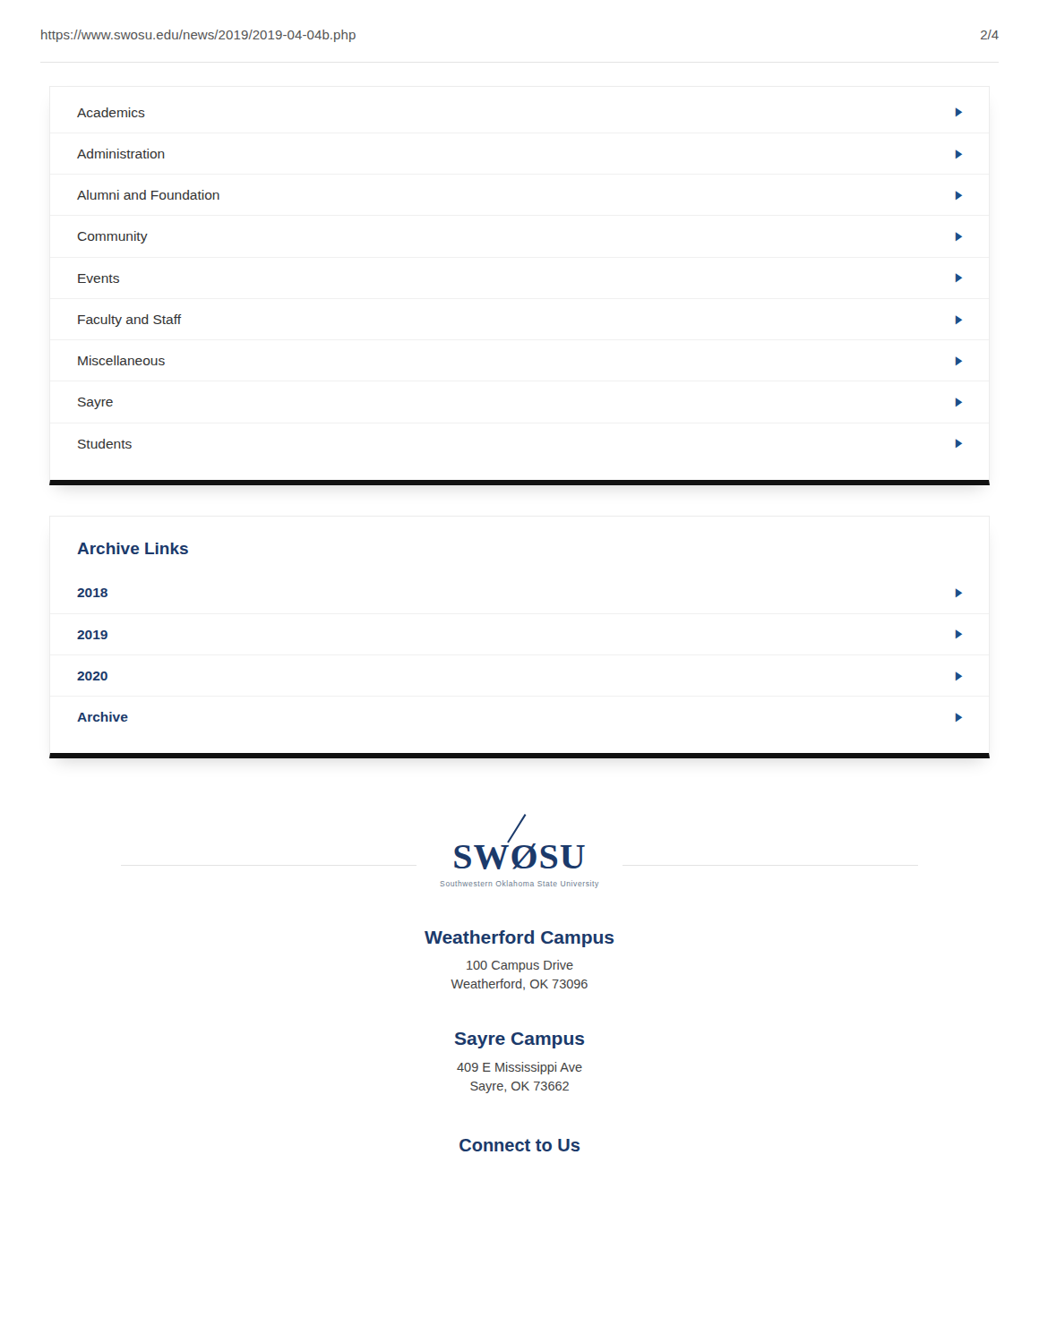https://www.swosu.edu/news/2019/2019-04-04b.php 2/4
Academics▸
Administration▸
Alumni and Foundation▸
Community▸
Events▸
Faculty and Staff▸
Miscellaneous▸
Sayre▸
Students▸
Archive Links
2018▸
2019▸
2020▸
Archive▸
SWØSU
Southwestern Oklahoma State University
Weatherford Campus
100 Campus Drive
Weatherford, OK 73096
Sayre Campus
409 E Mississippi Ave
Sayre, OK 73662
Connect to Us